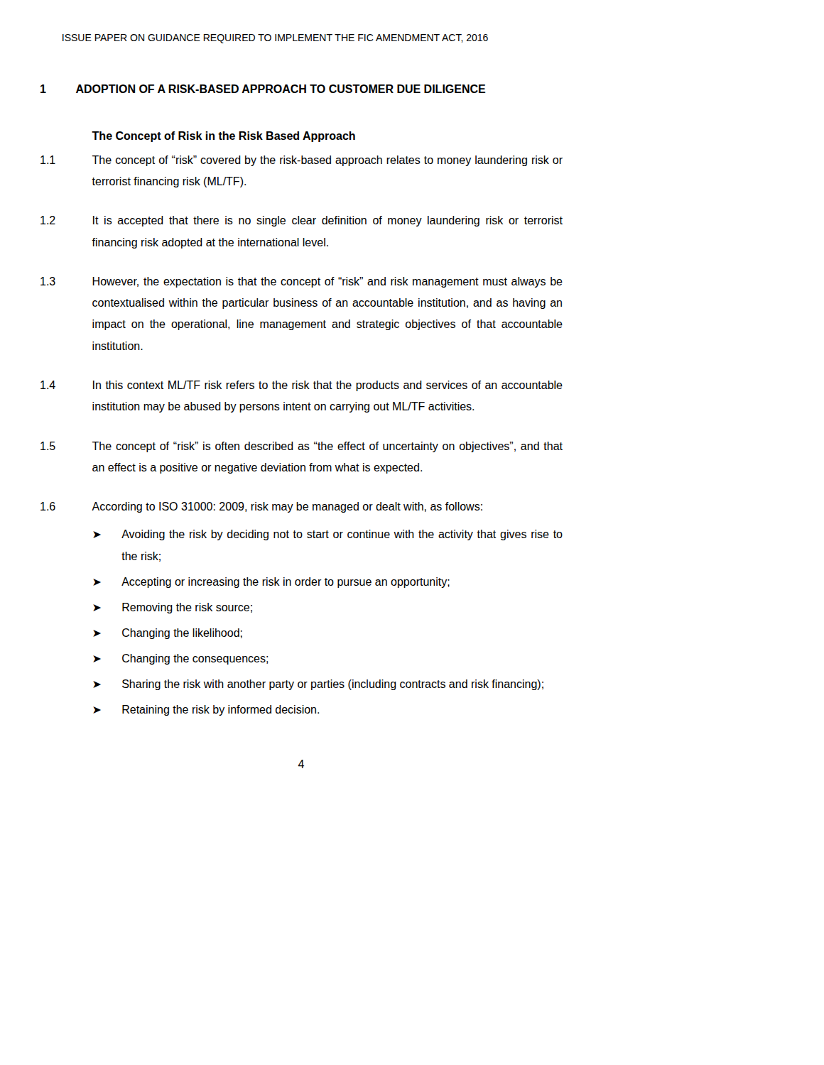ISSUE PAPER ON GUIDANCE REQUIRED TO IMPLEMENT THE FIC AMENDMENT ACT, 2016
1 ADOPTION OF A RISK-BASED APPROACH TO CUSTOMER DUE DILIGENCE
The Concept of Risk in the Risk Based Approach
1.1
The concept of “risk” covered by the risk-based approach relates to money laundering risk or terrorist financing risk (ML/TF).
1.2
It is accepted that there is no single clear definition of money laundering risk or terrorist financing risk adopted at the international level.
1.3
However, the expectation is that the concept of “risk” and risk management must always be contextualised within the particular business of an accountable institution, and as having an impact on the operational, line management and strategic objectives of that accountable institution.
1.4
In this context ML/TF risk refers to the risk that the products and services of an accountable institution may be abused by persons intent on carrying out ML/TF activities.
1.5
The concept of “risk” is often described as “the effect of uncertainty on objectives”, and that an effect is a positive or negative deviation from what is expected.
1.6
According to ISO 31000: 2009, risk may be managed or dealt with, as follows:
➤Avoiding the risk by deciding not to start or continue with the activity that gives rise to the risk;
➤Accepting or increasing the risk in order to pursue an opportunity;
➤Removing the risk source;
➤Changing the likelihood;
➤Changing the consequences;
➤Sharing the risk with another party or parties (including contracts and risk financing);
➤Retaining the risk by informed decision.
4